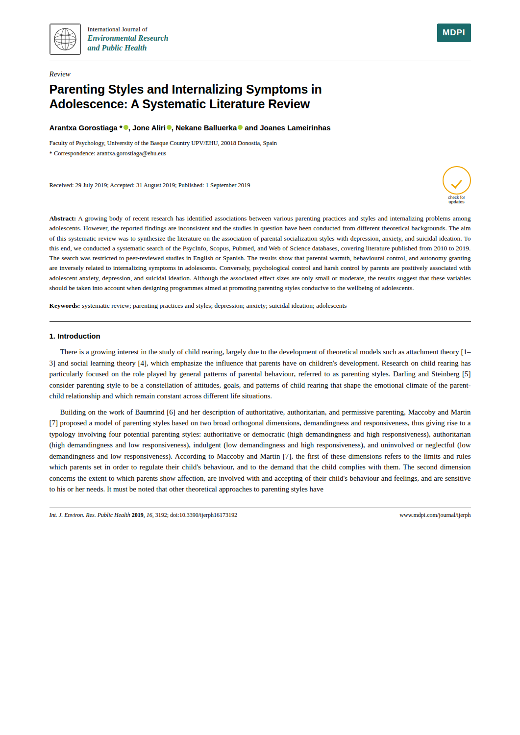International Journal of Environmental Research and Public Health
MDPI
Review
Parenting Styles and Internalizing Symptoms in
Adolescence: A Systematic Literature Review
Arantxa Gorostiaga * , Jone Aliri , Nekane Balluerka and Joanes Lameirinhas
Faculty of Psychology, University of the Basque Country UPV/EHU, 20018 Donostia, Spain
* Correspondence: arantxa.gorostiaga@ehu.eus
Received: 29 July 2019; Accepted: 31 August 2019; Published: 1 September 2019
check for
updates
Abstract: A growing body of recent research has identified associations between various parenting practices and styles and internalizing problems among adolescents. However, the reported findings are inconsistent and the studies in question have been conducted from different theoretical backgrounds. The aim of this systematic review was to synthesize the literature on the association of parental socialization styles with depression, anxiety, and suicidal ideation. To this end, we conducted a systematic search of the PsycInfo, Scopus, Pubmed, and Web of Science databases, covering literature published from 2010 to 2019. The search was restricted to peer-reviewed studies in English or Spanish. The results show that parental warmth, behavioural control, and autonomy granting are inversely related to internalizing symptoms in adolescents. Conversely, psychological control and harsh control by parents are positively associated with adolescent anxiety, depression, and suicidal ideation. Although the associated effect sizes are only small or moderate, the results suggest that these variables should be taken into account when designing programmes aimed at promoting parenting styles conducive to the wellbeing of adolescents.
Keywords: systematic review; parenting practices and styles; depression; anxiety; suicidal ideation; adolescents
1. Introduction
There is a growing interest in the study of child rearing, largely due to the development of theoretical models such as attachment theory [1–3] and social learning theory [4], which emphasize the influence that parents have on children's development. Research on child rearing has particularly focused on the role played by general patterns of parental behaviour, referred to as parenting styles. Darling and Steinberg [5] consider parenting style to be a constellation of attitudes, goals, and patterns of child rearing that shape the emotional climate of the parent-child relationship and which remain constant across different life situations.
Building on the work of Baumrind [6] and her description of authoritative, authoritarian, and permissive parenting, Maccoby and Martin [7] proposed a model of parenting styles based on two broad orthogonal dimensions, demandingness and responsiveness, thus giving rise to a typology involving four potential parenting styles: authoritative or democratic (high demandingness and high responsiveness), authoritarian (high demandingness and low responsiveness), indulgent (low demandingness and high responsiveness), and uninvolved or neglectful (low demandingness and low responsiveness). According to Maccoby and Martin [7], the first of these dimensions refers to the limits and rules which parents set in order to regulate their child's behaviour, and to the demand that the child complies with them. The second dimension concerns the extent to which parents show affection, are involved with and accepting of their child's behaviour and feelings, and are sensitive to his or her needs. It must be noted that other theoretical approaches to parenting styles have
Int. J. Environ. Res. Public Health 2019, 16, 3192; doi:10.3390/ijerph16173192
www.mdpi.com/journal/ijerph